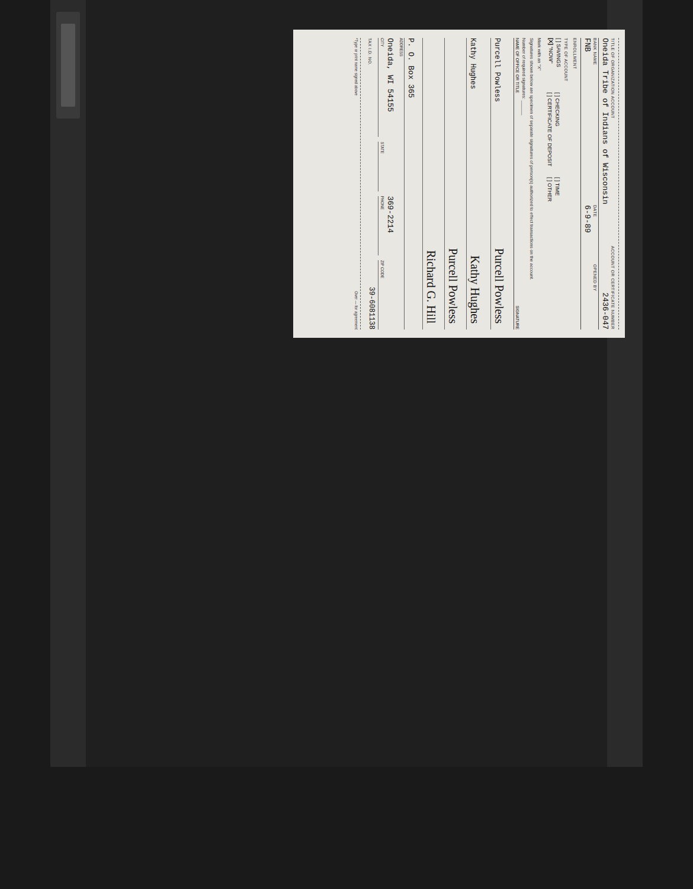Title of Organization Account
Oneida Tribe of Indians of Wisconsin
Account or Certificate Number
2436-047
Bank Name
FNB
Date
6-9-89
Opened By
Enrollment
Type of Account
[ ] SAVINGS
[X] "NOW"
[ ] CHECKING
[ ] CERTIFICATE OF DEPOSIT
[ ] TIME
[ ] OTHER
Mark with an "X"
Signatures shown below are specimen of separate signatures of person(s) authorized to effect transactions on the account.
Number of required signatures: ______
Name of Office or Title
Signature
Purcell Powless
Purcell Powless
Kathy Hughes
Kathy Hughes
Purcell Powless
Richard G. Hill
P. O. Box 365
Address
Oneida, WI 54155
City
State
369-2214
Phone
Zip Code
Tax I.D. No.
39-6081138
*Type or print name signed above
Over — for agreement